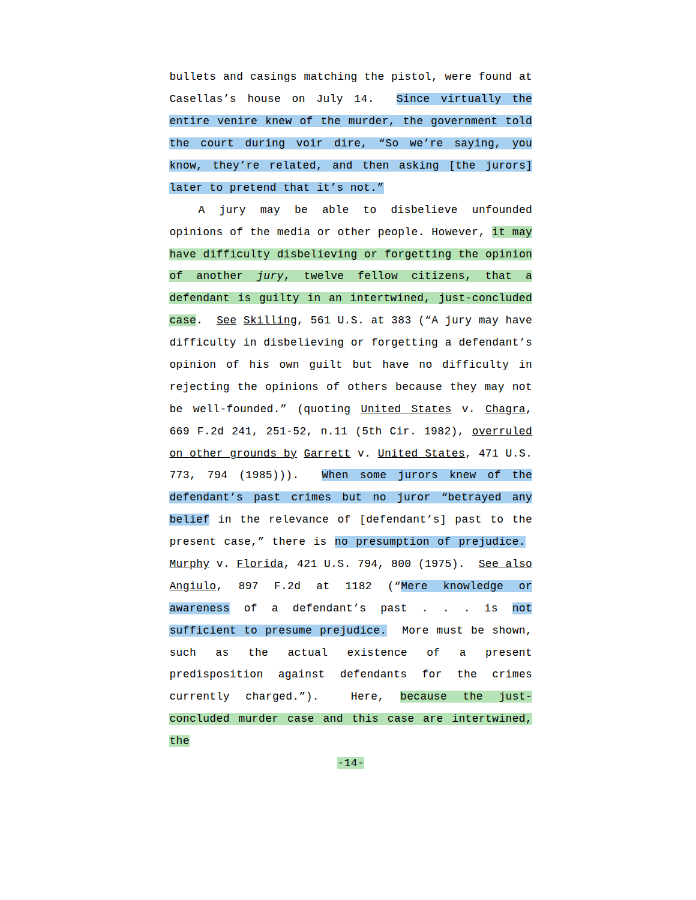bullets and casings matching the pistol, were found at Casellas’s house on July 14. Since virtually the entire venire knew of the murder, the government told the court during voir dire, “So we’re saying, you know, they’re related, and then asking [the jurors] later to pretend that it’s not.”
A jury may be able to disbelieve unfounded opinions of the media or other people. However, it may have difficulty disbelieving or forgetting the opinion of another jury, twelve fellow citizens, that a defendant is guilty in an intertwined, just-concluded case. See Skilling, 561 U.S. at 383 (“A jury may have difficulty in disbelieving or forgetting a defendant’s opinion of his own guilt but have no difficulty in rejecting the opinions of others because they may not be well-founded.” (quoting United States v. Chagra, 669 F.2d 241, 251-52, n.11 (5th Cir. 1982), overruled on other grounds by Garrett v. United States, 471 U.S. 773, 794 (1985))). When some jurors knew of the defendant’s past crimes but no juror “betrayed any belief in the relevance of [defendant’s] past to the present case,” there is no presumption of prejudice. Murphy v. Florida, 421 U.S. 794, 800 (1975). See also Angiulo, 897 F.2d at 1182 (“Mere knowledge or awareness of a defendant’s past . . . is not sufficient to presume prejudice. More must be shown, such as the actual existence of a present predisposition against defendants for the crimes currently charged.”). Here, because the just-concluded murder case and this case are intertwined, the
-14-